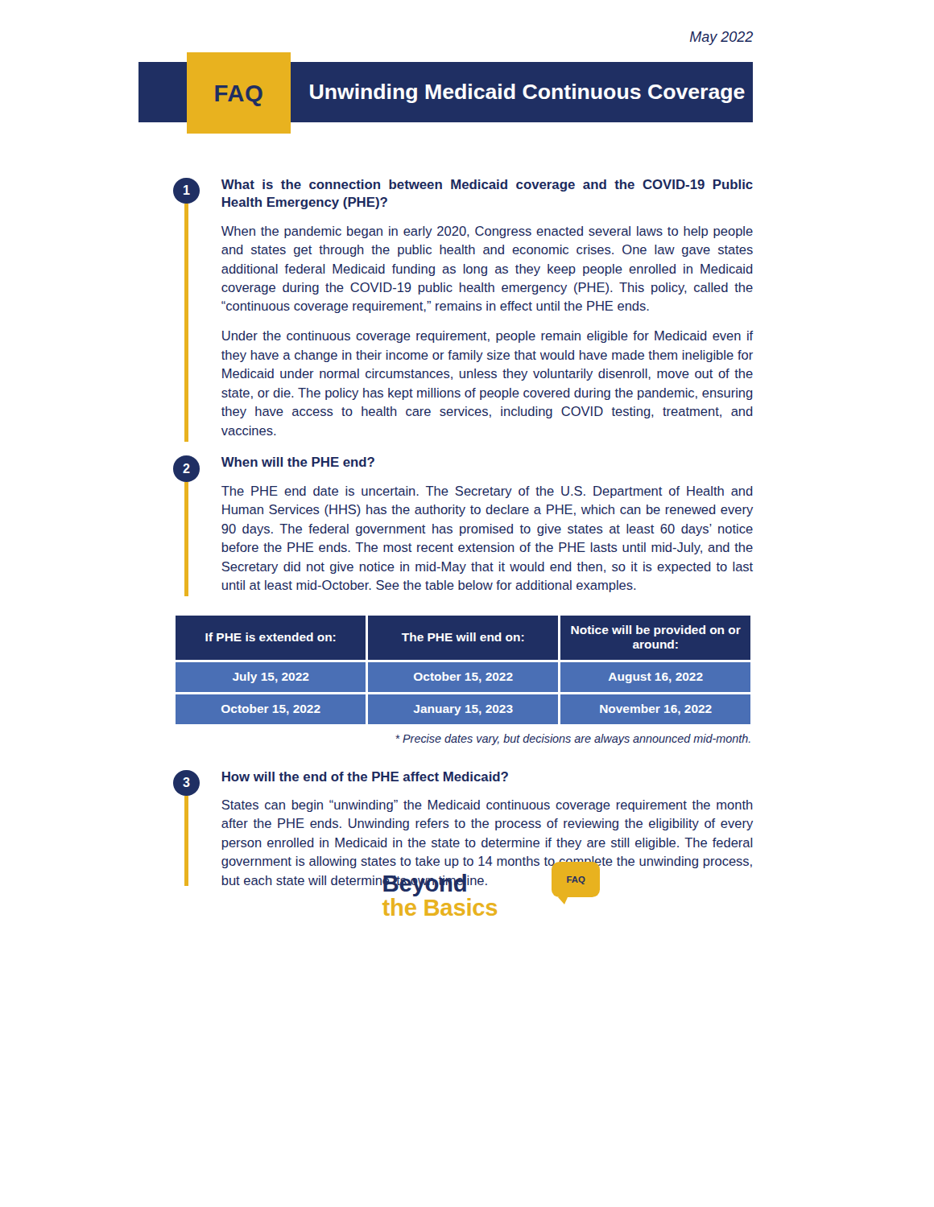May 2022
FAQ
Unwinding Medicaid Continuous Coverage
1
What is the connection between Medicaid coverage and the COVID-19 Public Health Emergency (PHE)?
When the pandemic began in early 2020, Congress enacted several laws to help people and states get through the public health and economic crises. One law gave states additional federal Medicaid funding as long as they keep people enrolled in Medicaid coverage during the COVID-19 public health emergency (PHE). This policy, called the “continuous coverage requirement,” remains in effect until the PHE ends.
Under the continuous coverage requirement, people remain eligible for Medicaid even if they have a change in their income or family size that would have made them ineligible for Medicaid under normal circumstances, unless they voluntarily disenroll, move out of the state, or die. The policy has kept millions of people covered during the pandemic, ensuring they have access to health care services, including COVID testing, treatment, and vaccines.
2
When will the PHE end?
The PHE end date is uncertain. The Secretary of the U.S. Department of Health and Human Services (HHS) has the authority to declare a PHE, which can be renewed every 90 days. The federal government has promised to give states at least 60 days’ notice before the PHE ends. The most recent extension of the PHE lasts until mid-July, and the Secretary did not give notice in mid-May that it would end then, so it is expected to last until at least mid-October. See the table below for additional examples.
| If PHE is extended on: | The PHE will end on: | Notice will be provided on or around: |
| --- | --- | --- |
| July 15, 2022 | October 15, 2022 | August 16, 2022 |
| October 15, 2022 | January 15, 2023 | November 16, 2022 |
* Precise dates vary, but decisions are always announced mid-month.
3
How will the end of the PHE affect Medicaid?
States can begin “unwinding” the Medicaid continuous coverage requirement the month after the PHE ends. Unwinding refers to the process of reviewing the eligibility of every person enrolled in Medicaid in the state to determine if they are still eligible. The federal government is allowing states to take up to 14 months to complete the unwinding process, but each state will determine its own timeline.
Beyond
the Basics
FAQ